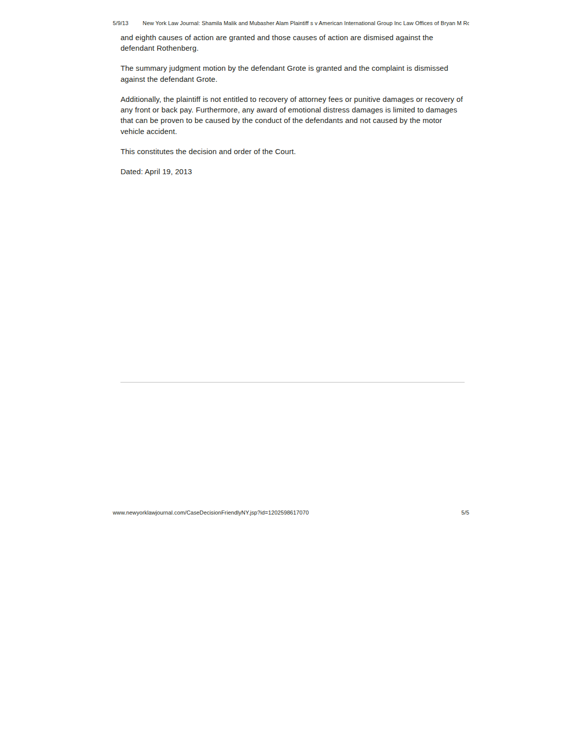5/9/13 New York Law Journal: Shamila Malik and Mubasher Alam Plaintiff s v American International Group Inc Law Offices of Bryan M Rothenberg Bryan M Rothen…
and eighth causes of action are granted and those causes of action are dismised against the defendant Rothenberg.
The summary judgment motion by the defendant Grote is granted and the complaint is dismissed against the defendant Grote.
Additionally, the plaintiff is not entitled to recovery of attorney fees or punitive damages or recovery of any front or back pay. Furthermore, any award of emotional distress damages is limited to damages that can be proven to be caused by the conduct of the defendants and not caused by the motor vehicle accident.
This constitutes the decision and order of the Court.
Dated: April 19, 2013
www.newyorklawjournal.com/CaseDecisionFriendlyNY.jsp?id=1202598617070 5/5